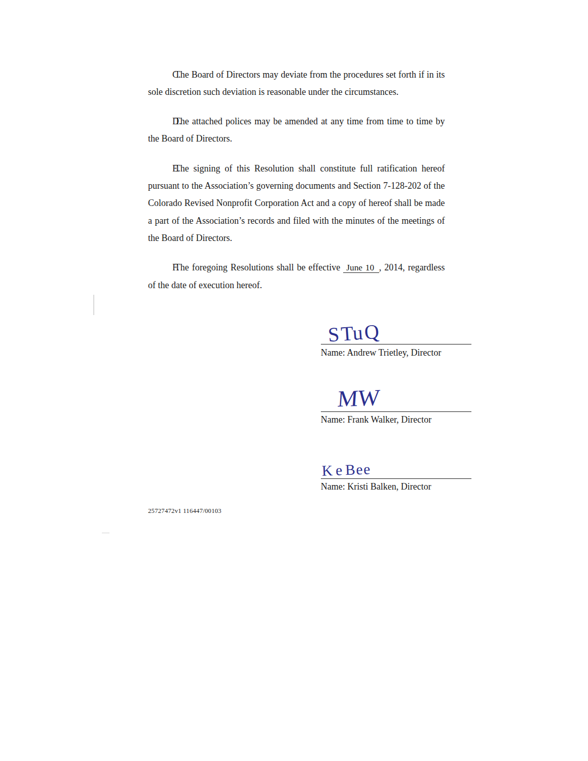C. The Board of Directors may deviate from the procedures set forth if in its sole discretion such deviation is reasonable under the circumstances.
D. The attached polices may be amended at any time from time to time by the Board of Directors.
E. The signing of this Resolution shall constitute full ratification hereof pursuant to the Association’s governing documents and Section 7-128-202 of the Colorado Revised Nonprofit Corporation Act and a copy of hereof shall be made a part of the Association’s records and filed with the minutes of the meetings of the Board of Directors.
F. The foregoing Resolutions shall be effective June 10, 2014, regardless of the date of execution hereof.
S Tu Q
Name: Andrew Trietley, Director
MW
Name: Frank Walker, Director
K e Bee
Name: Kristi Balken, Director
25727472v1 116447/00103